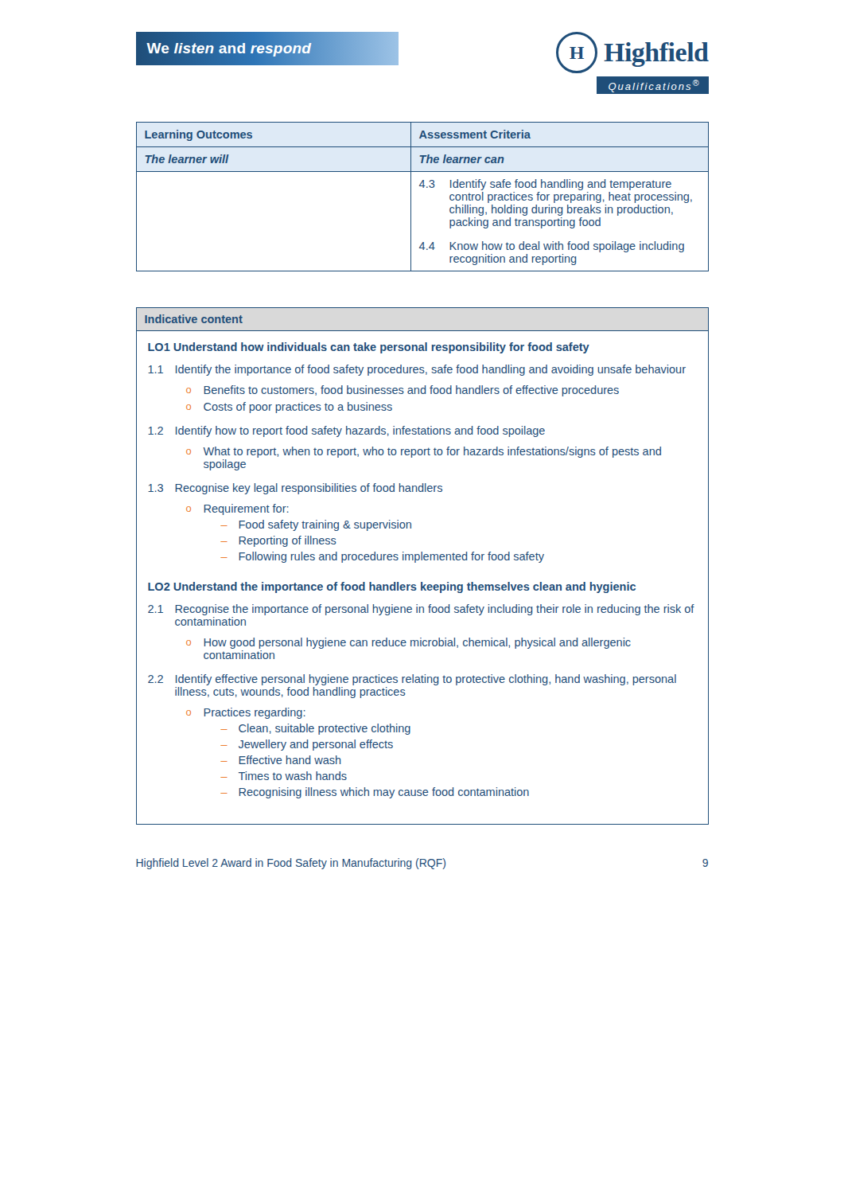We listen and respond
H
Highfield
Qualifications®
| Learning Outcomes | Assessment Criteria |
| --- | --- |
| The learner will | The learner can |
| | 4.3 Identify safe food handling and temperature control practices for preparing, heat processing, chilling, holding during breaks in production, packing and transporting food 4.4 Know how to deal with food spoilage including recognition and reporting |
Indicative content
LO1 Understand how individuals can take personal responsibility for food safety
1.1
Identify the importance of food safety procedures, safe food handling and avoiding unsafe behaviour
Benefits to customers, food businesses and food handlers of effective procedures
Costs of poor practices to a business
1.2
Identify how to report food safety hazards, infestations and food spoilage
What to report, when to report, who to report to for hazards infestations/signs of pests and spoilage
1.3
Recognise key legal responsibilities of food handlers
Requirement for:
Food safety training & supervision
Reporting of illness
Following rules and procedures implemented for food safety
LO2 Understand the importance of food handlers keeping themselves clean and hygienic
2.1
Recognise the importance of personal hygiene in food safety including their role in reducing the risk of contamination
How good personal hygiene can reduce microbial, chemical, physical and allergenic contamination
2.2
Identify effective personal hygiene practices relating to protective clothing, hand washing, personal illness, cuts, wounds, food handling practices
Practices regarding:
Clean, suitable protective clothing
Jewellery and personal effects
Effective hand wash
Times to wash hands
Recognising illness which may cause food contamination
Highfield Level 2 Award in Food Safety in Manufacturing (RQF)
9